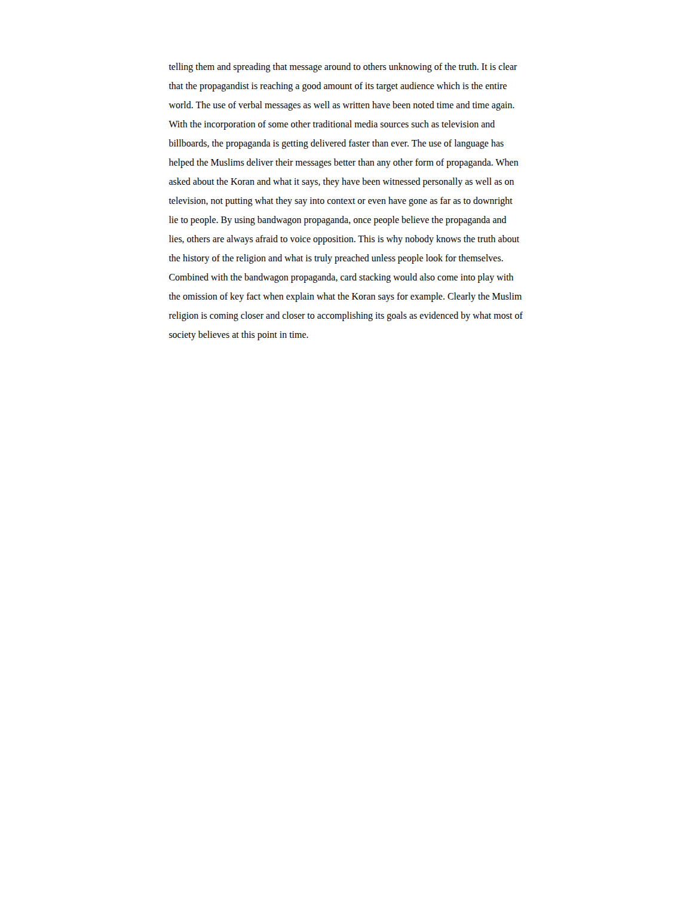telling them and spreading that message around to others unknowing of the truth. It is clear that the propagandist is reaching a good amount of its target audience which is the entire world. The use of verbal messages as well as written have been noted time and time again. With the incorporation of some other traditional media sources such as television and billboards, the propaganda is getting delivered faster than ever. The use of language has helped the Muslims deliver their messages better than any other form of propaganda. When asked about the Koran and what it says, they have been witnessed personally as well as on television, not putting what they say into context or even have gone as far as to downright lie to people. By using bandwagon propaganda, once people believe the propaganda and lies, others are always afraid to voice opposition. This is why nobody knows the truth about the history of the religion and what is truly preached unless people look for themselves. Combined with the bandwagon propaganda, card stacking would also come into play with the omission of key fact when explain what the Koran says for example. Clearly the Muslim religion is coming closer and closer to accomplishing its goals as evidenced by what most of society believes at this point in time.